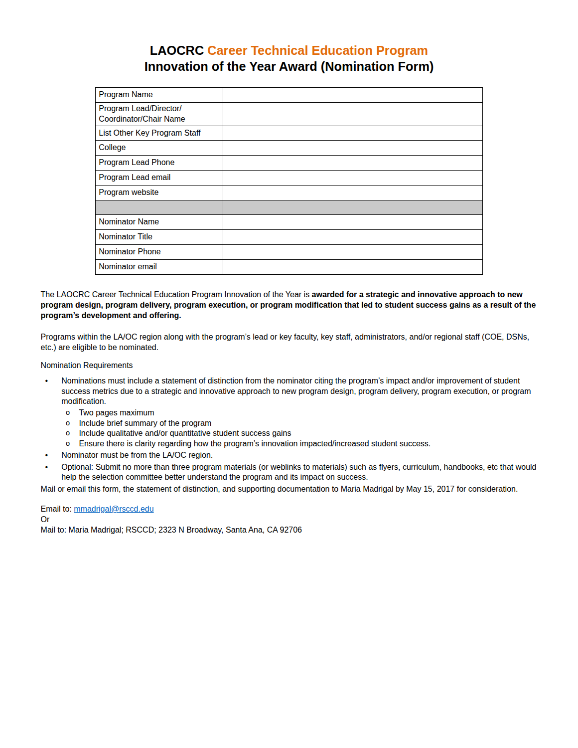LAOCRC Career Technical Education Program Innovation of the Year Award (Nomination Form)
| Program Name | |
| Program Lead/Director/ Coordinator/Chair Name | |
| List Other Key Program Staff | |
| College | |
| Program Lead Phone | |
| Program Lead email | |
| Program website | |
| Nominator Name | |
| Nominator Title | |
| Nominator Phone | |
| Nominator email | |
The LAOCRC Career Technical Education Program Innovation of the Year is awarded for a strategic and innovative approach to new program design, program delivery, program execution, or program modification that led to student success gains as a result of the program’s development and offering.
Programs within the LA/OC region along with the program’s lead or key faculty, key staff, administrators, and/or regional staff (COE, DSNs, etc.) are eligible to be nominated.
Nomination Requirements
Nominations must include a statement of distinction from the nominator citing the program’s impact and/or improvement of student success metrics due to a strategic and innovative approach to new program design, program delivery, program execution, or program modification.
Two pages maximum
Include brief summary of the program
Include qualitative and/or quantitative student success gains
Ensure there is clarity regarding how the program’s innovation impacted/increased student success.
Nominator must be from the LA/OC region.
Optional: Submit no more than three program materials (or weblinks to materials) such as flyers, curriculum, handbooks, etc that would help the selection committee better understand the program and its impact on success.
Mail or email this form, the statement of distinction, and supporting documentation to Maria Madrigal by May 15, 2017 for consideration.
Email to: mmadrigal@rsccd.edu
Or
Mail to: Maria Madrigal; RSCCD; 2323 N Broadway, Santa Ana, CA 92706